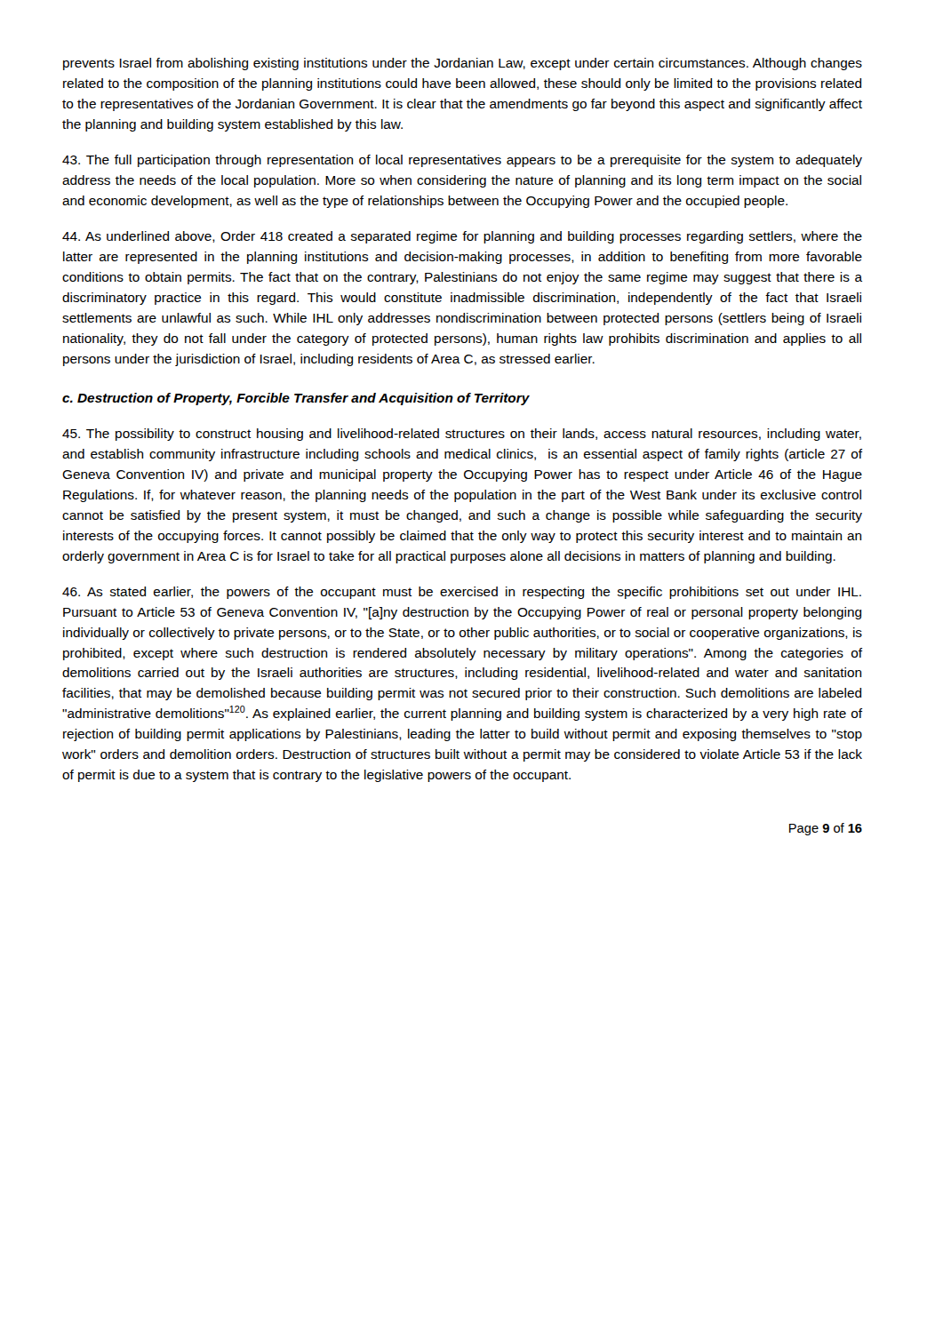prevents Israel from abolishing existing institutions under the Jordanian Law, except under certain circumstances. Although changes related to the composition of the planning institutions could have been allowed, these should only be limited to the provisions related to the representatives of the Jordanian Government. It is clear that the amendments go far beyond this aspect and significantly affect the planning and building system established by this law.
43. The full participation through representation of local representatives appears to be a prerequisite for the system to adequately address the needs of the local population. More so when considering the nature of planning and its long term impact on the social and economic development, as well as the type of relationships between the Occupying Power and the occupied people.
44. As underlined above, Order 418 created a separated regime for planning and building processes regarding settlers, where the latter are represented in the planning institutions and decision-making processes, in addition to benefiting from more favorable conditions to obtain permits. The fact that on the contrary, Palestinians do not enjoy the same regime may suggest that there is a discriminatory practice in this regard. This would constitute inadmissible discrimination, independently of the fact that Israeli settlements are unlawful as such. While IHL only addresses nondiscrimination between protected persons (settlers being of Israeli nationality, they do not fall under the category of protected persons), human rights law prohibits discrimination and applies to all persons under the jurisdiction of Israel, including residents of Area C, as stressed earlier.
c. Destruction of Property, Forcible Transfer and Acquisition of Territory
45. The possibility to construct housing and livelihood-related structures on their lands, access natural resources, including water, and establish community infrastructure including schools and medical clinics, is an essential aspect of family rights (article 27 of Geneva Convention IV) and private and municipal property the Occupying Power has to respect under Article 46 of the Hague Regulations. If, for whatever reason, the planning needs of the population in the part of the West Bank under its exclusive control cannot be satisfied by the present system, it must be changed, and such a change is possible while safeguarding the security interests of the occupying forces. It cannot possibly be claimed that the only way to protect this security interest and to maintain an orderly government in Area C is for Israel to take for all practical purposes alone all decisions in matters of planning and building.
46. As stated earlier, the powers of the occupant must be exercised in respecting the specific prohibitions set out under IHL. Pursuant to Article 53 of Geneva Convention IV, "[a]ny destruction by the Occupying Power of real or personal property belonging individually or collectively to private persons, or to the State, or to other public authorities, or to social or cooperative organizations, is prohibited, except where such destruction is rendered absolutely necessary by military operations". Among the categories of demolitions carried out by the Israeli authorities are structures, including residential, livelihood-related and water and sanitation facilities, that may be demolished because building permit was not secured prior to their construction. Such demolitions are labeled "administrative demolitions"120. As explained earlier, the current planning and building system is characterized by a very high rate of rejection of building permit applications by Palestinians, leading the latter to build without permit and exposing themselves to "stop work" orders and demolition orders. Destruction of structures built without a permit may be considered to violate Article 53 if the lack of permit is due to a system that is contrary to the legislative powers of the occupant.
Page 9 of 16